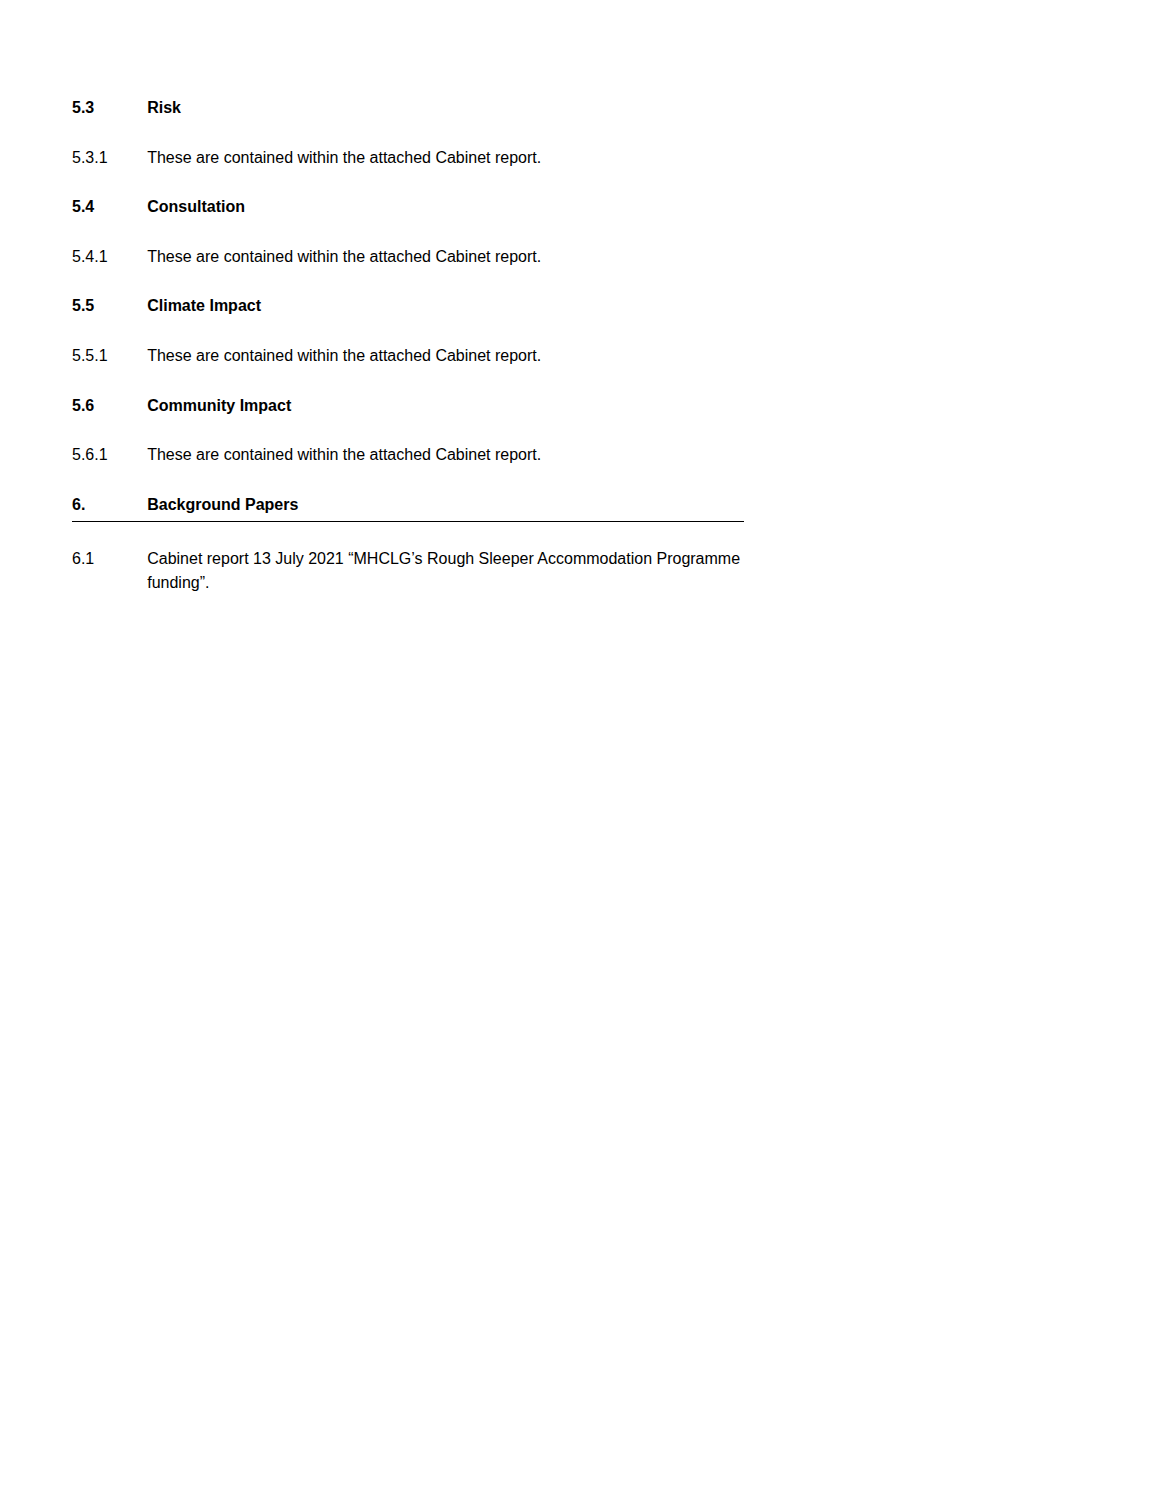5.3
Risk
5.3.1
These are contained within the attached Cabinet report.
5.4
Consultation
5.4.1
These are contained within the attached Cabinet report.
5.5
Climate Impact
5.5.1
These are contained within the attached Cabinet report.
5.6
Community Impact
5.6.1
These are contained within the attached Cabinet report.
6.
Background Papers
6.1
Cabinet report 13 July 2021 “MHCLG’s Rough Sleeper Accommodation Programme funding”.